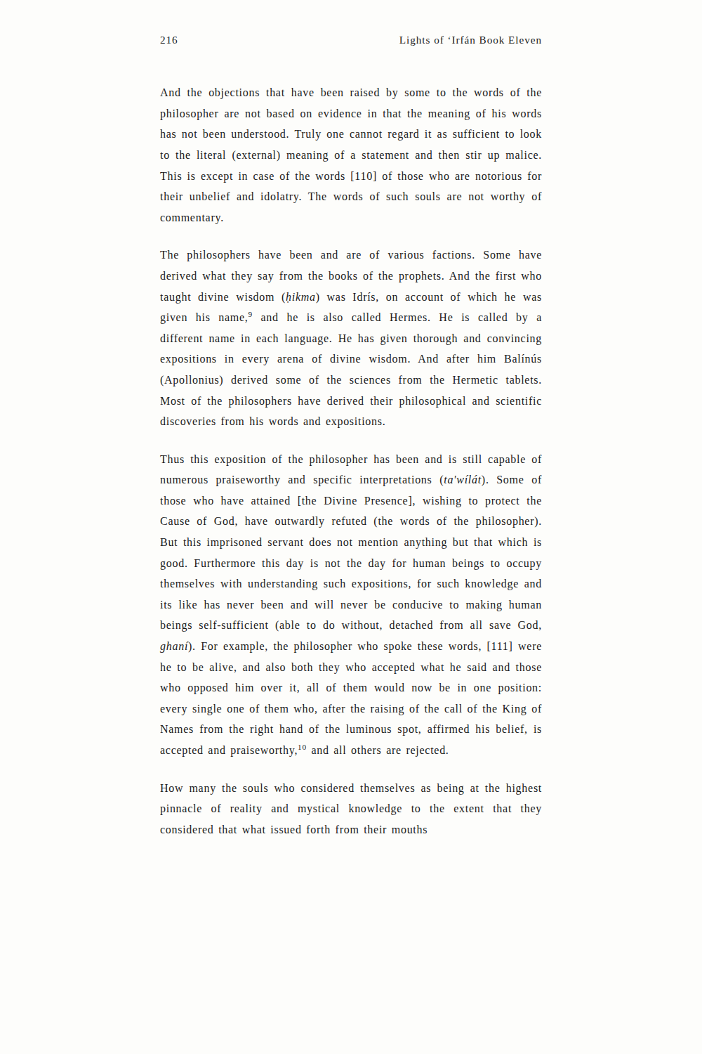216 Lights of ‘Irfán Book Eleven
And the objections that have been raised by some to the words of the philosopher are not based on evidence in that the meaning of his words has not been understood. Truly one cannot regard it as sufficient to look to the literal (external) meaning of a statement and then stir up malice. This is except in case of the words [110] of those who are notorious for their unbelief and idolatry. The words of such souls are not worthy of commentary.
The philosophers have been and are of various factions. Some have derived what they say from the books of the prophets. And the first who taught divine wisdom (ḥikma) was Idrís, on account of which he was given his name,9 and he is also called Hermes. He is called by a different name in each language. He has given thorough and convincing expositions in every arena of divine wisdom. And after him Balínús (Apollonius) derived some of the sciences from the Hermetic tablets. Most of the philosophers have derived their philosophical and scientific discoveries from his words and expositions.
Thus this exposition of the philosopher has been and is still capable of numerous praiseworthy and specific interpretations (ta'wílát). Some of those who have attained [the Divine Presence], wishing to protect the Cause of God, have outwardly refuted (the words of the philosopher). But this imprisoned servant does not mention anything but that which is good. Furthermore this day is not the day for human beings to occupy themselves with understanding such expositions, for such knowledge and its like has never been and will never be conducive to making human beings self-sufficient (able to do without, detached from all save God, ghaní). For example, the philosopher who spoke these words, [111] were he to be alive, and also both they who accepted what he said and those who opposed him over it, all of them would now be in one position: every single one of them who, after the raising of the call of the King of Names from the right hand of the luminous spot, affirmed his belief, is accepted and praiseworthy,10 and all others are rejected.
How many the souls who considered themselves as being at the highest pinnacle of reality and mystical knowledge to the extent that they considered that what issued forth from their mouths